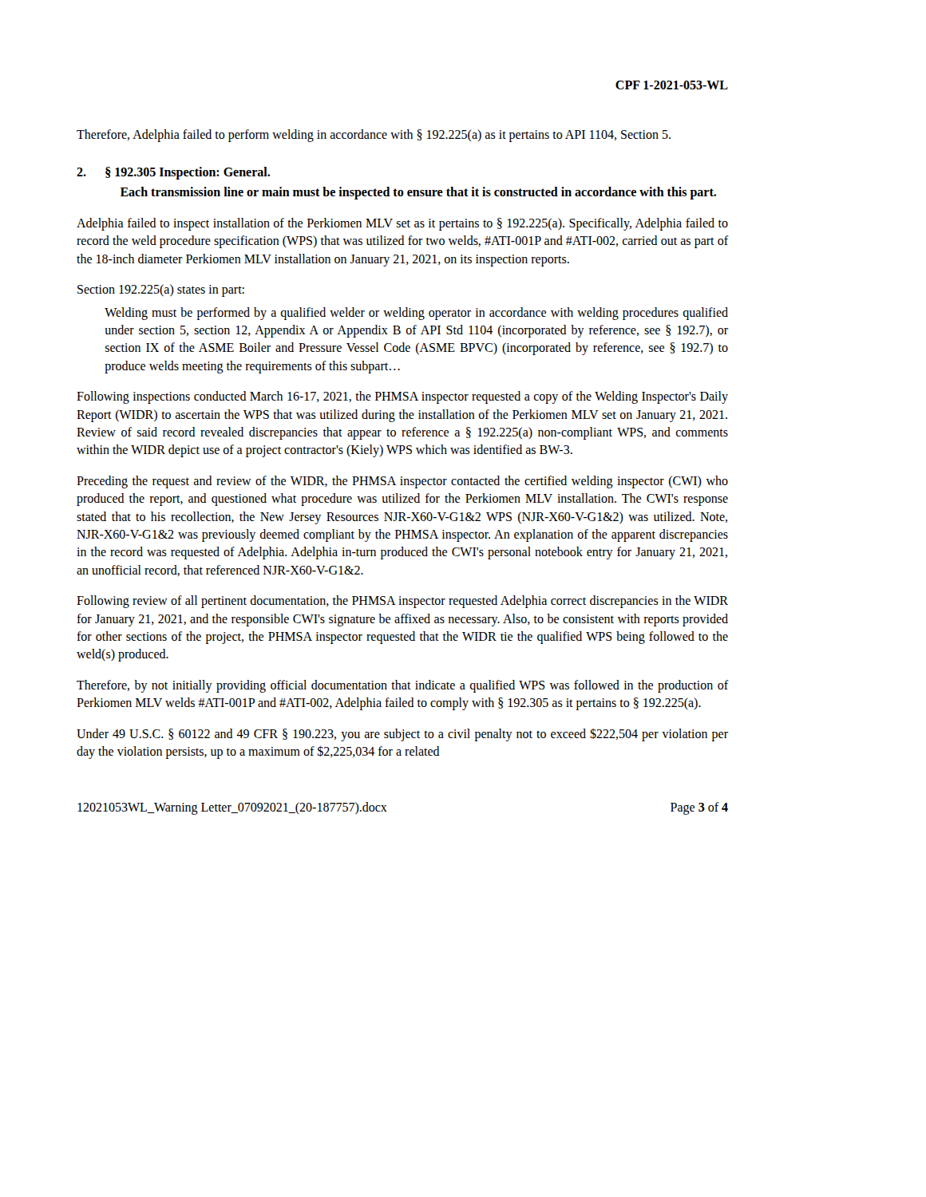CPF 1-2021-053-WL
Therefore, Adelphia failed to perform welding in accordance with § 192.225(a) as it pertains to API 1104, Section 5.
2.
§ 192.305 Inspection: General.
Each transmission line or main must be inspected to ensure that it is constructed in accordance with this part.
Adelphia failed to inspect installation of the Perkiomen MLV set as it pertains to § 192.225(a). Specifically, Adelphia failed to record the weld procedure specification (WPS) that was utilized for two welds, #ATI-001P and #ATI-002, carried out as part of the 18-inch diameter Perkiomen MLV installation on January 21, 2021, on its inspection reports.
Section 192.225(a) states in part:
Welding must be performed by a qualified welder or welding operator in accordance with welding procedures qualified under section 5, section 12, Appendix A or Appendix B of API Std 1104 (incorporated by reference, see § 192.7), or section IX of the ASME Boiler and Pressure Vessel Code (ASME BPVC) (incorporated by reference, see § 192.7) to produce welds meeting the requirements of this subpart…
Following inspections conducted March 16-17, 2021, the PHMSA inspector requested a copy of the Welding Inspector's Daily Report (WIDR) to ascertain the WPS that was utilized during the installation of the Perkiomen MLV set on January 21, 2021. Review of said record revealed discrepancies that appear to reference a § 192.225(a) non-compliant WPS, and comments within the WIDR depict use of a project contractor's (Kiely) WPS which was identified as BW-3.
Preceding the request and review of the WIDR, the PHMSA inspector contacted the certified welding inspector (CWI) who produced the report, and questioned what procedure was utilized for the Perkiomen MLV installation. The CWI's response stated that to his recollection, the New Jersey Resources NJR-X60-V-G1&2 WPS (NJR-X60-V-G1&2) was utilized. Note, NJR-X60-V-G1&2 was previously deemed compliant by the PHMSA inspector. An explanation of the apparent discrepancies in the record was requested of Adelphia. Adelphia in-turn produced the CWI's personal notebook entry for January 21, 2021, an unofficial record, that referenced NJR-X60-V-G1&2.
Following review of all pertinent documentation, the PHMSA inspector requested Adelphia correct discrepancies in the WIDR for January 21, 2021, and the responsible CWI's signature be affixed as necessary. Also, to be consistent with reports provided for other sections of the project, the PHMSA inspector requested that the WIDR tie the qualified WPS being followed to the weld(s) produced.
Therefore, by not initially providing official documentation that indicate a qualified WPS was followed in the production of Perkiomen MLV welds #ATI-001P and #ATI-002, Adelphia failed to comply with § 192.305 as it pertains to § 192.225(a).
Under 49 U.S.C. § 60122 and 49 CFR § 190.223, you are subject to a civil penalty not to exceed $222,504 per violation per day the violation persists, up to a maximum of $2,225,034 for a related
12021053WL_Warning Letter_07092021_(20-187757).docx
Page 3 of 4